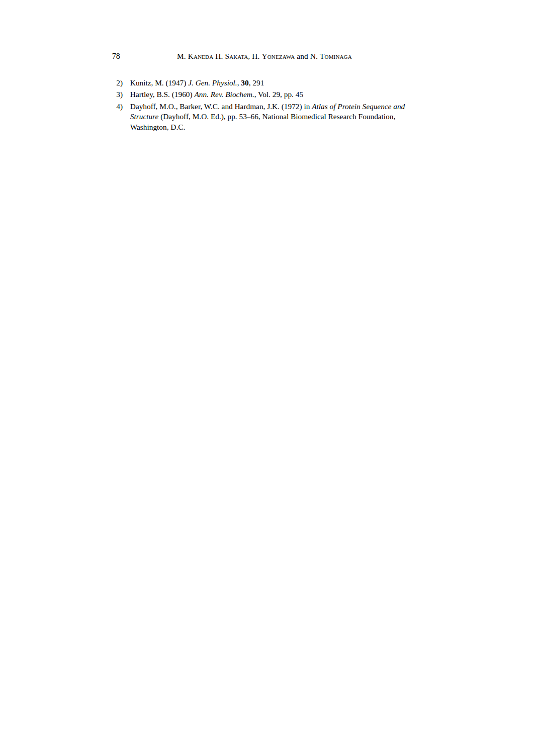78
M. Kaneda H. Sakata, H. Yonezawa and N. Tominaga
2) Kunitz, M. (1947) J. Gen. Physiol., 30, 291
3) Hartley, B.S. (1960) Ann. Rev. Biochem., Vol. 29, pp. 45
4) Dayhoff, M.O., Barker, W.C. and Hardman, J.K. (1972) in Atlas of Protein Sequence and Structure (Dayhoff, M.O. Ed.), pp. 53–66, National Biomedical Research Foundation, Washington, D.C.